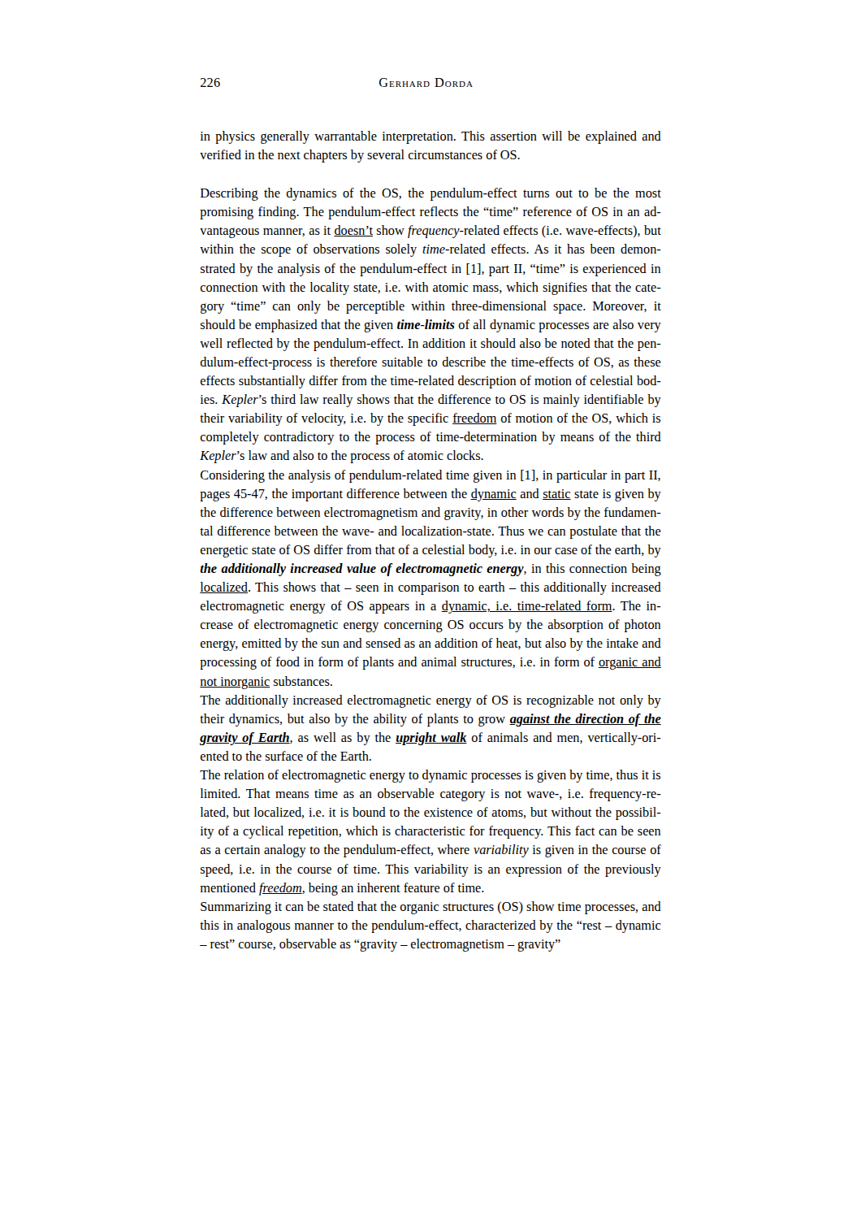226 Gerhard Dorda
in physics generally warrantable interpretation. This assertion will be explained and verified in the next chapters by several circumstances of OS.
Describing the dynamics of the OS, the pendulum-effect turns out to be the most promising finding. The pendulum-effect reflects the “time” reference of OS in an advantageous manner, as it doesn’t show frequency-related effects (i.e. wave-effects), but within the scope of observations solely time-related effects. As it has been demonstrated by the analysis of the pendulum-effect in [1], part II, “time” is experienced in connection with the locality state, i.e. with atomic mass, which signifies that the category “time” can only be perceptible within three-dimensional space. Moreover, it should be emphasized that the given time-limits of all dynamic processes are also very well reflected by the pendulum-effect. In addition it should also be noted that the pendulum-effect-process is therefore suitable to describe the time-effects of OS, as these effects substantially differ from the time-related description of motion of celestial bodies. Kepler’s third law really shows that the difference to OS is mainly identifiable by their variability of velocity, i.e. by the specific freedom of motion of the OS, which is completely contradictory to the process of time-determination by means of the third Kepler’s law and also to the process of atomic clocks.
Considering the analysis of pendulum-related time given in [1], in particular in part II, pages 45-47, the important difference between the dynamic and static state is given by the difference between electromagnetism and gravity, in other words by the fundamental difference between the wave- and localization-state. Thus we can postulate that the energetic state of OS differ from that of a celestial body, i.e. in our case of the earth, by the additionally increased value of electromagnetic energy, in this connection being localized. This shows that – seen in comparison to earth – this additionally increased electromagnetic energy of OS appears in a dynamic, i.e. time-related form. The increase of electromagnetic energy concerning OS occurs by the absorption of photon energy, emitted by the sun and sensed as an addition of heat, but also by the intake and processing of food in form of plants and animal structures, i.e. in form of organic and not inorganic substances.
The additionally increased electromagnetic energy of OS is recognizable not only by their dynamics, but also by the ability of plants to grow against the direction of the gravity of Earth, as well as by the upright walk of animals and men, vertically-oriented to the surface of the Earth.
The relation of electromagnetic energy to dynamic processes is given by time, thus it is limited. That means time as an observable category is not wave-, i.e. frequency-related, but localized, i.e. it is bound to the existence of atoms, but without the possibility of a cyclical repetition, which is characteristic for frequency. This fact can be seen as a certain analogy to the pendulum-effect, where variability is given in the course of speed, i.e. in the course of time. This variability is an expression of the previously mentioned freedom, being an inherent feature of time.
Summarizing it can be stated that the organic structures (OS) show time processes, and this in analogous manner to the pendulum-effect, characterized by the “rest – dynamic – rest” course, observable as “gravity – electromagnetism – gravity”